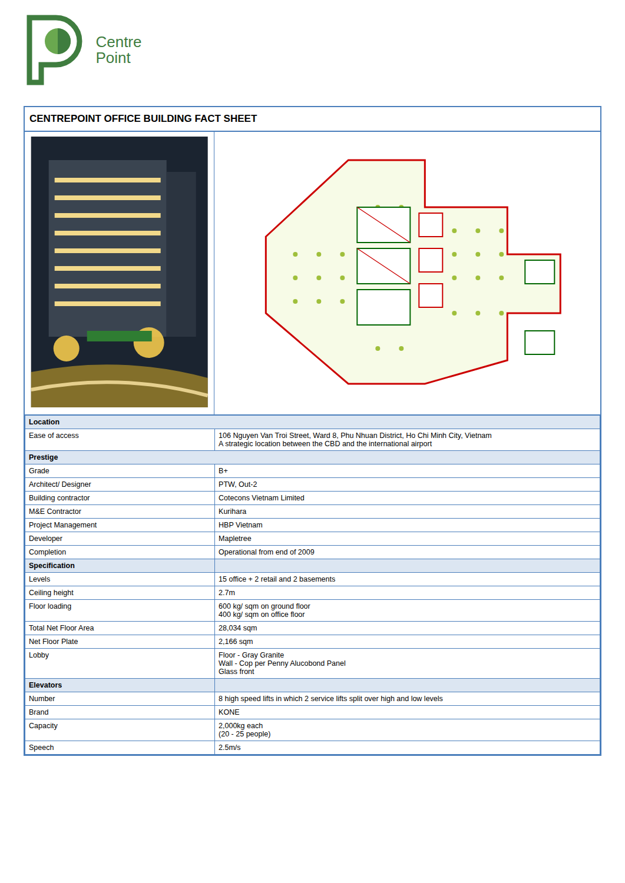Centre
Point
CENTREPOINT OFFICE BUILDING FACT SHEET
| Location |
| Ease of access | 106 Nguyen Van Troi Street, Ward 8, Phu Nhuan District, Ho Chi Minh City, Vietnam A strategic location between the CBD and the international airport |
| Prestige |
| Grade | B+ |
| Architect/ Designer | PTW, Out-2 |
| Building contractor | Cotecons Vietnam Limited |
| M&E Contractor | Kurihara |
| Project Management | HBP Vietnam |
| Developer | Mapletree |
| Completion | Operational from end of 2009 |
| Specification | |
| Levels | 15 office + 2 retail and 2 basements |
| Ceiling height | 2.7m |
| Floor loading | 600 kg/ sqm on ground floor 400 kg/ sqm on office floor |
| Total Net Floor Area | 28,034 sqm |
| Net Floor Plate | 2,166 sqm |
| Lobby | Floor - Gray Granite Wall - Cop per Penny Alucobond Panel Glass front |
| Elevators | |
| Number | 8 high speed lifts in which 2 service lifts split over high and low levels |
| Brand | KONE |
| Capacity | 2,000kg each (20 - 25 people) |
| Speech | 2.5m/s |